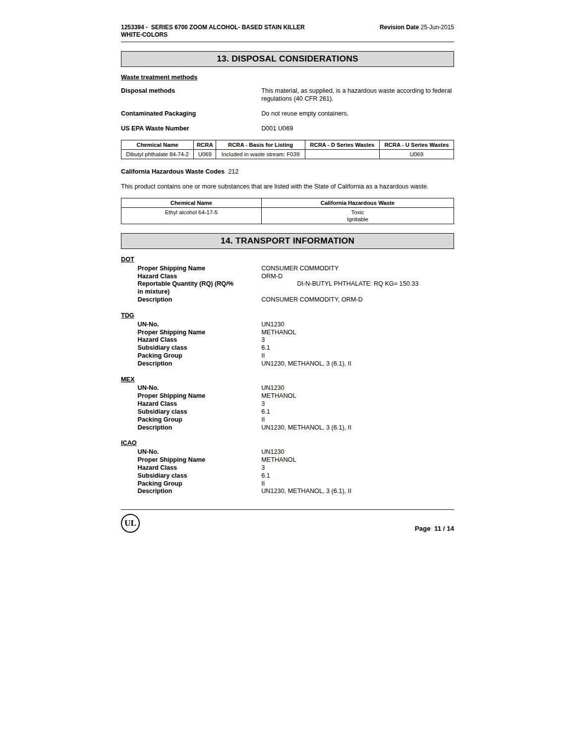1253394 - SERIES 6700 ZOOM ALCOHOL- BASED STAIN KILLER WHITE-COLORS
Revision Date 25-Jun-2015
13. DISPOSAL CONSIDERATIONS
Waste treatment methods
Disposal methods
This material, as supplied, is a hazardous waste according to federal regulations (40 CFR 261).
Contaminated Packaging
Do not reuse empty containers.
US EPA Waste Number
D001 U069
| Chemical Name | RCRA | RCRA - Basis for Listing | RCRA - D Series Wastes | RCRA - U Series Wastes |
| --- | --- | --- | --- | --- |
| Dibutyl phthalate 84-74-2 | U069 | Included in waste stream: F039 | | U069 |
California Hazardous Waste Codes 212
This product contains one or more substances that are listed with the State of California as a hazardous waste.
| Chemical Name | California Hazardous Waste |
| --- | --- |
| Ethyl alcohol 64-17-5 | Toxic Ignitable |
14. TRANSPORT INFORMATION
DOT
Proper Shipping Name
CONSUMER COMMODITY
Hazard Class
ORM-D
Reportable Quantity (RQ) (RQ/%
DI-N-BUTYL PHTHALATE: RQ KG= 150.33
in mixture)
Description
CONSUMER COMMODITY, ORM-D
TDG
UN-No.
UN1230
Proper Shipping Name
METHANOL
Hazard Class
3
Subsidiary class
6.1
Packing Group
II
Description
UN1230, METHANOL, 3 (6.1), II
MEX
UN-No.
UN1230
Proper Shipping Name
METHANOL
Hazard Class
3
Subsidiary class
6.1
Packing Group
II
Description
UN1230, METHANOL, 3 (6.1), II
ICAO
UN-No.
UN1230
Proper Shipping Name
METHANOL
Hazard Class
3
Subsidiary class
6.1
Packing Group
II
Description
UN1230, METHANOL, 3 (6.1), II
UL
Page 11 / 14